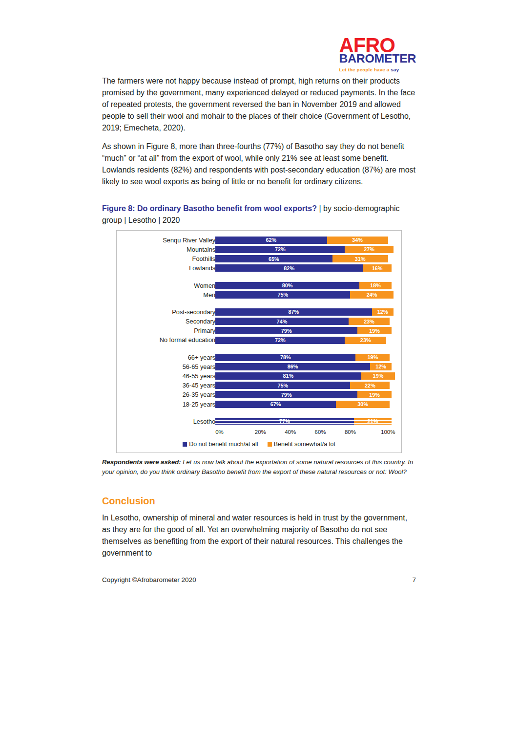AFRO BAROMETER Let the people have a say
The farmers were not happy because instead of prompt, high returns on their products promised by the government, many experienced delayed or reduced payments. In the face of repeated protests, the government reversed the ban in November 2019 and allowed people to sell their wool and mohair to the places of their choice (Government of Lesotho, 2019; Emecheta, 2020).
As shown in Figure 8, more than three-fourths (77%) of Basotho say they do not benefit “much” or “at all” from the export of wool, while only 21% see at least some benefit. Lowlands residents (82%) and respondents with post-secondary education (87%) are most likely to see wool exports as being of little or no benefit for ordinary citizens.
Figure 8: Do ordinary Basotho benefit from wool exports? | by socio-demographic group | Lesotho | 2020
| Senqu River Valley | 62% 34% |
| Mountains | 72% 27% |
| Foothills | 65% 31% |
| Lowlands | 82% 16% |
| Women | 80% 18% |
| Men | 75% 24% |
| Post-secondary | 87% 12% |
| Secondary | 74% 23% |
| Primary | 79% 19% |
| No formal education | 72% 23% |
| 66+ years | 78% 19% |
| 56-65 years | 86% 12% |
| 46-55 years | 81% 19% |
| 36-45 years | 75% 22% |
| 26-35 years | 79% 19% |
| 18-25 years | 67% 30% |
| Lesotho | 77% 21% |
| | 0% 20% 40% 60% 80% 100% |
Do not benefit much/at all Benefit somewhat/a lot
Respondents were asked: Let us now talk about the exportation of some natural resources of this country. In your opinion, do you think ordinary Basotho benefit from the export of these natural resources or not: Wool?
Conclusion
In Lesotho, ownership of mineral and water resources is held in trust by the government, as they are for the good of all. Yet an overwhelming majority of Basotho do not see themselves as benefiting from the export of their natural resources. This challenges the government to
Copyright ©Afrobarometer 2020 7